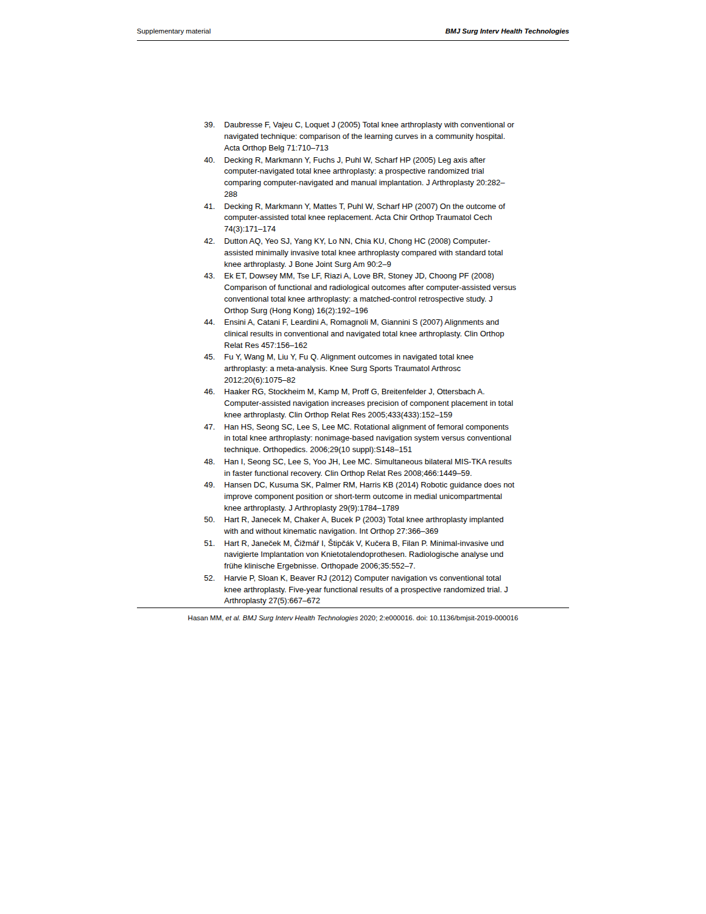Supplementary material BMJ Surg Interv Health Technologies
39. Daubresse F, Vajeu C, Loquet J (2005) Total knee arthroplasty with conventional or navigated technique: comparison of the learning curves in a community hospital. Acta Orthop Belg 71:710–713
40. Decking R, Markmann Y, Fuchs J, Puhl W, Scharf HP (2005) Leg axis after computer-navigated total knee arthroplasty: a prospective randomized trial comparing computer-navigated and manual implantation. J Arthroplasty 20:282–288
41. Decking R, Markmann Y, Mattes T, Puhl W, Scharf HP (2007) On the outcome of computer-assisted total knee replacement. Acta Chir Orthop Traumatol Cech 74(3):171–174
42. Dutton AQ, Yeo SJ, Yang KY, Lo NN, Chia KU, Chong HC (2008) Computer-assisted minimally invasive total knee arthroplasty compared with standard total knee arthroplasty. J Bone Joint Surg Am 90:2–9
43. Ek ET, Dowsey MM, Tse LF, Riazi A, Love BR, Stoney JD, Choong PF (2008) Comparison of functional and radiological outcomes after computer-assisted versus conventional total knee arthroplasty: a matched-control retrospective study. J Orthop Surg (Hong Kong) 16(2):192–196
44. Ensini A, Catani F, Leardini A, Romagnoli M, Giannini S (2007) Alignments and clinical results in conventional and navigated total knee arthroplasty. Clin Orthop Relat Res 457:156–162
45. Fu Y, Wang M, Liu Y, Fu Q. Alignment outcomes in navigated total knee arthroplasty: a meta-analysis. Knee Surg Sports Traumatol Arthrosc 2012;20(6):1075–82
46. Haaker RG, Stockheim M, Kamp M, Proff G, Breitenfelder J, Ottersbach A. Computer-assisted navigation increases precision of component placement in total knee arthroplasty. Clin Orthop Relat Res 2005;433(433):152–159
47. Han HS, Seong SC, Lee S, Lee MC. Rotational alignment of femoral components in total knee arthroplasty: nonimage-based navigation system versus conventional technique. Orthopedics. 2006;29(10 suppl):S148–151
48. Han I, Seong SC, Lee S, Yoo JH, Lee MC. Simultaneous bilateral MIS-TKA results in faster functional recovery. Clin Orthop Relat Res 2008;466:1449–59.
49. Hansen DC, Kusuma SK, Palmer RM, Harris KB (2014) Robotic guidance does not improve component position or short-term outcome in medial unicompartmental knee arthroplasty. J Arthroplasty 29(9):1784–1789
50. Hart R, Janecek M, Chaker A, Bucek P (2003) Total knee arthroplasty implanted with and without kinematic navigation. Int Orthop 27:366–369
51. Hart R, Janeček M, Čižmář I, Štipčák V, Kučera B, Filan P. Minimal-invasive und navigierte Implantation von Knietotalendoprothesen. Radiologische analyse und frühe klinische Ergebnisse. Orthopade 2006;35:552–7.
52. Harvie P, Sloan K, Beaver RJ (2012) Computer navigation vs conventional total knee arthroplasty. Five-year functional results of a prospective randomized trial. J Arthroplasty 27(5):667–672
Hasan MM, et al. BMJ Surg Interv Health Technologies 2020; 2:e000016. doi: 10.1136/bmjsit-2019-000016